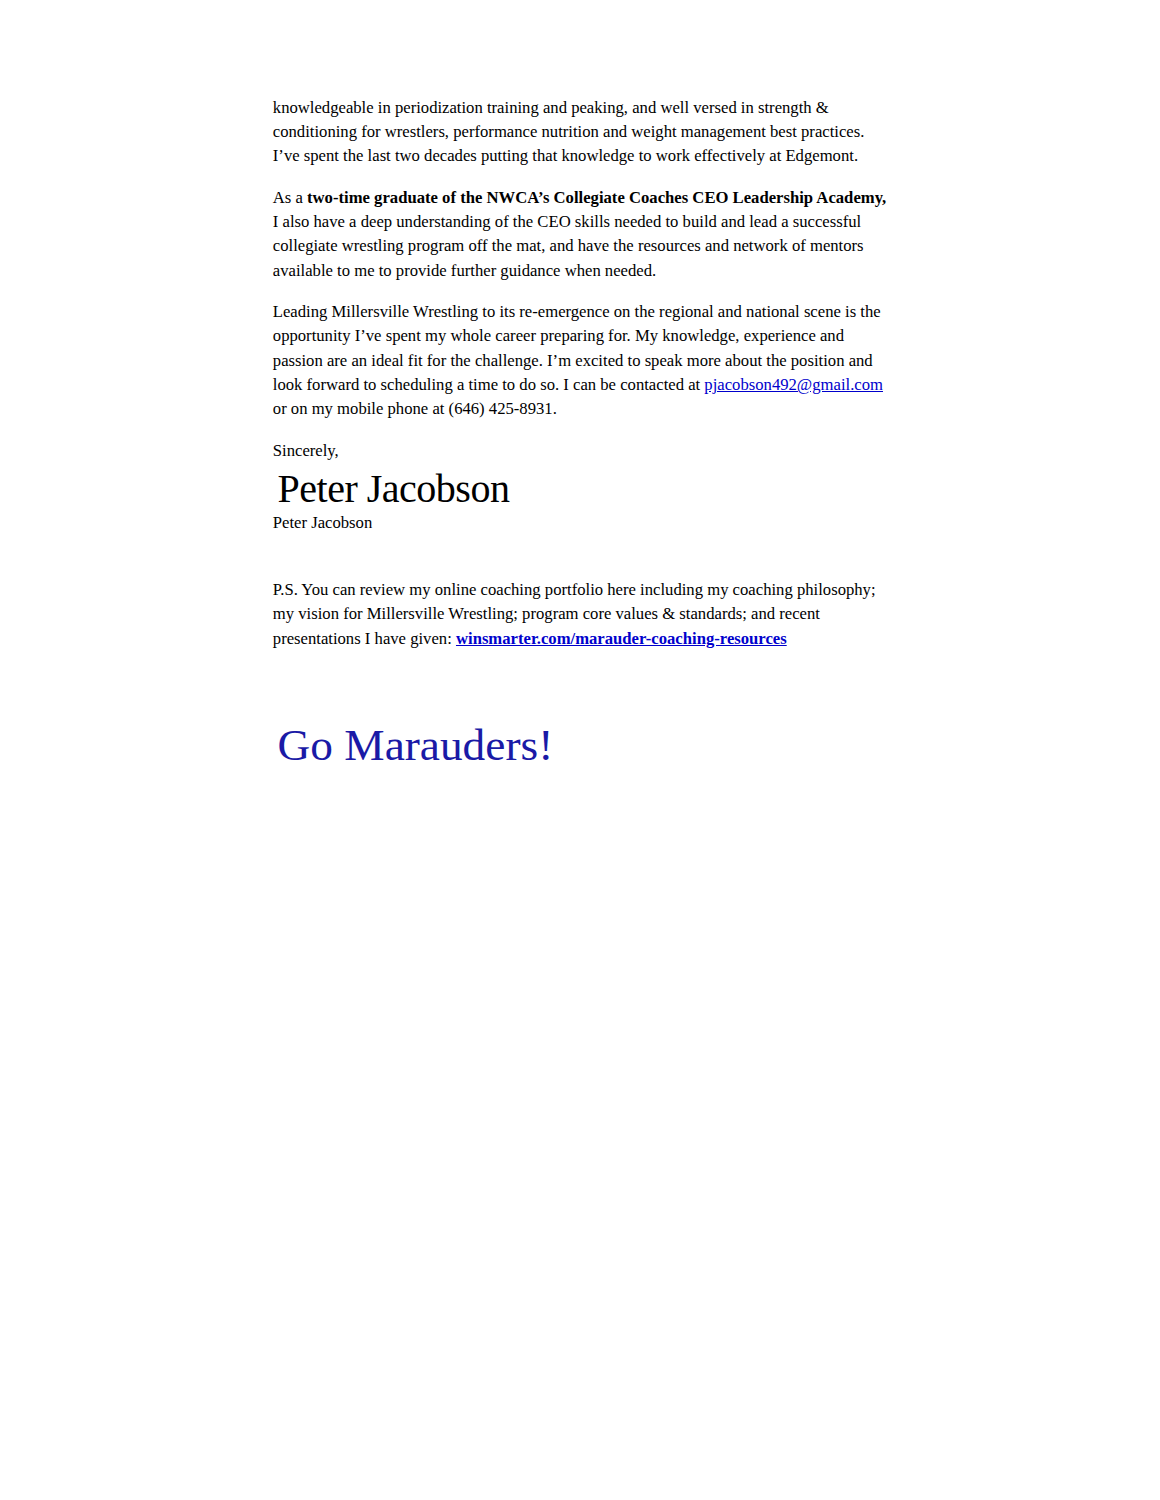knowledgeable in periodization training and peaking, and well versed in strength & conditioning for wrestlers, performance nutrition and weight management best practices. I’ve spent the last two decades putting that knowledge to work effectively at Edgemont.
As a two-time graduate of the NWCA’s Collegiate Coaches CEO Leadership Academy, I also have a deep understanding of the CEO skills needed to build and lead a successful collegiate wrestling program off the mat, and have the resources and network of mentors available to me to provide further guidance when needed.
Leading Millersville Wrestling to its re-emergence on the regional and national scene is the opportunity I’ve spent my whole career preparing for. My knowledge, experience and passion are an ideal fit for the challenge. I’m excited to speak more about the position and look forward to scheduling a time to do so. I can be contacted at pjacobson492@gmail.com or on my mobile phone at (646) 425-8931.
Sincerely,
Peter Jacobson
Peter Jacobson
P.S. You can review my online coaching portfolio here including my coaching philosophy; my vision for Millersville Wrestling; program core values & standards; and recent presentations I have given: winsmarter.com/marauder-coaching-resources
Go Marauders!